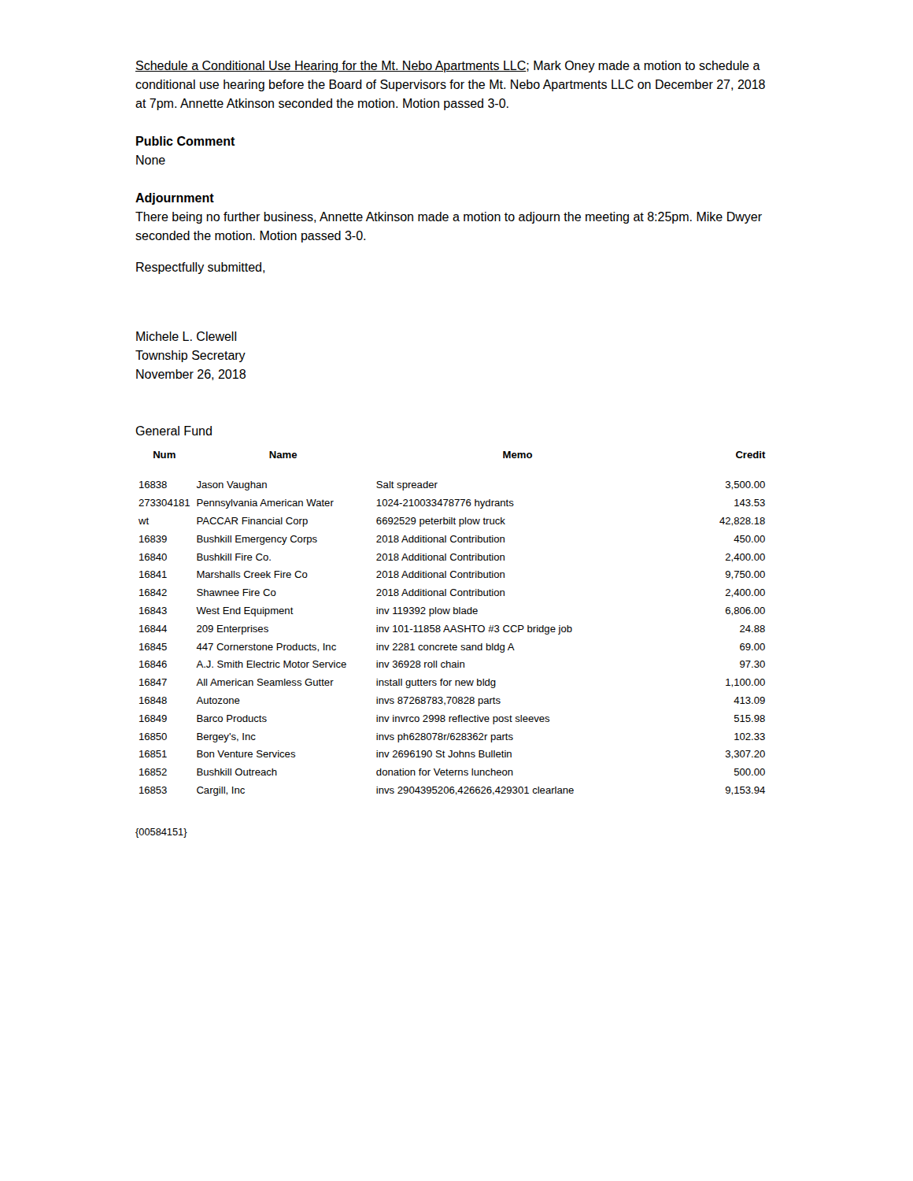Schedule a Conditional Use Hearing for the Mt. Nebo Apartments LLC; Mark Oney made a motion to schedule a conditional use hearing before the Board of Supervisors for the Mt. Nebo Apartments LLC on December 27, 2018 at 7pm. Annette Atkinson seconded the motion. Motion passed 3-0.
Public Comment
None
Adjournment
There being no further business, Annette Atkinson made a motion to adjourn the meeting at 8:25pm. Mike Dwyer seconded the motion. Motion passed 3-0.
Respectfully submitted,
Michele L. Clewell
Township Secretary
November 26, 2018
General Fund
| Num | Name | Memo | Credit |
| --- | --- | --- | --- |
| 16838 | Jason Vaughan | Salt spreader | 3,500.00 |
| 273304181 | Pennsylvania American Water | 1024-210033478776 hydrants | 143.53 |
| wt | PACCAR Financial Corp | 6692529 peterbilt plow truck | 42,828.18 |
| 16839 | Bushkill Emergency Corps | 2018 Additional Contribution | 450.00 |
| 16840 | Bushkill Fire Co. | 2018 Additional Contribution | 2,400.00 |
| 16841 | Marshalls Creek Fire Co | 2018 Additional Contribution | 9,750.00 |
| 16842 | Shawnee Fire Co | 2018 Additional Contribution | 2,400.00 |
| 16843 | West End Equipment | inv 119392 plow blade | 6,806.00 |
| 16844 | 209 Enterprises | inv 101-11858 AASHTO #3 CCP bridge job | 24.88 |
| 16845 | 447 Cornerstone Products, Inc | inv 2281 concrete sand bldg A | 69.00 |
| 16846 | A.J. Smith Electric Motor Service | inv 36928 roll chain | 97.30 |
| 16847 | All American Seamless Gutter | install gutters for new bldg | 1,100.00 |
| 16848 | Autozone | invs 87268783,70828 parts | 413.09 |
| 16849 | Barco Products | inv invrco 2998 reflective post sleeves | 515.98 |
| 16850 | Bergey's, Inc | invs ph628078r/628362r parts | 102.33 |
| 16851 | Bon Venture Services | inv 2696190 St Johns Bulletin | 3,307.20 |
| 16852 | Bushkill Outreach | donation for Veterns luncheon | 500.00 |
| 16853 | Cargill, Inc | invs 2904395206,426626,429301 clearlane | 9,153.94 |
{00584151}